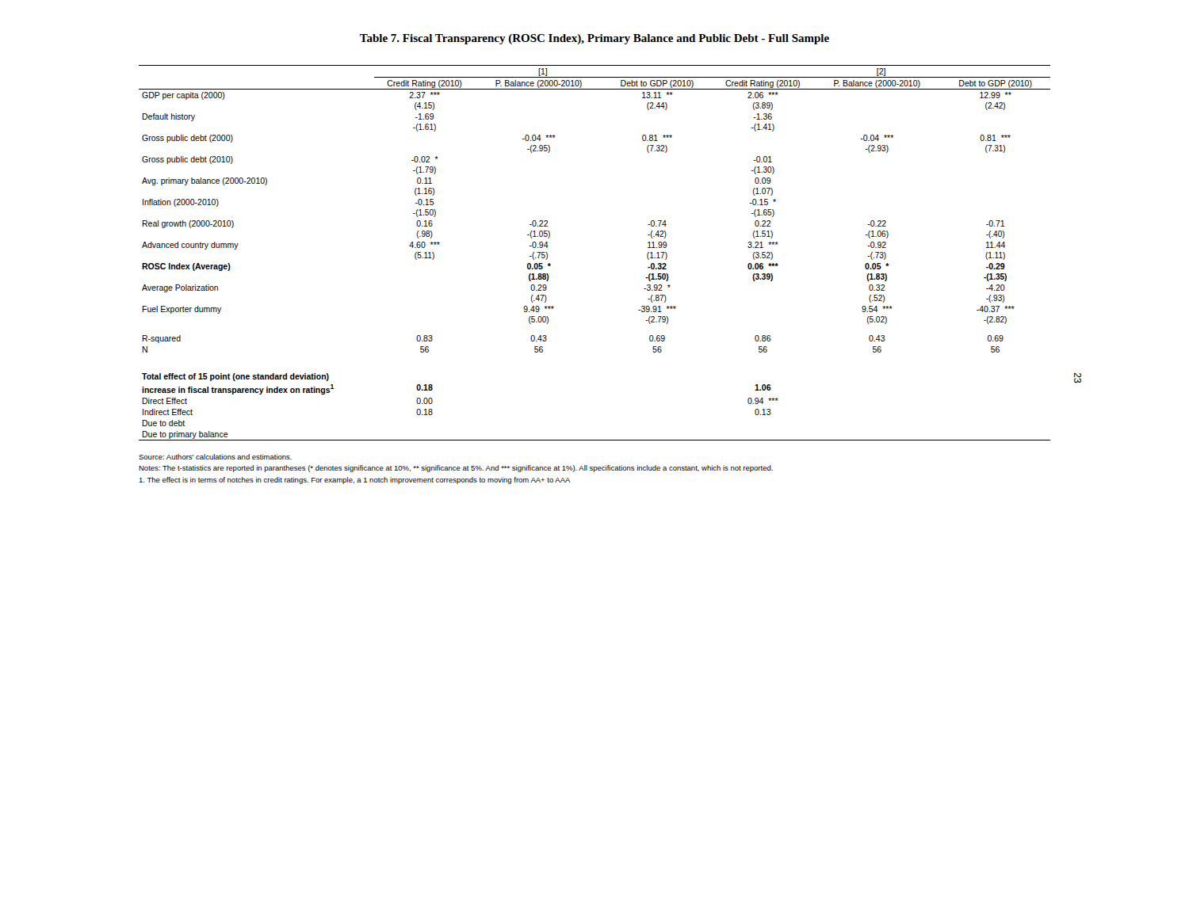Table 7. Fiscal Transparency (ROSC Index), Primary Balance and Public Debt - Full Sample
| | [1] | [2] |
| | Credit Rating (2010) | P. Balance (2000-2010) | Debt to GDP (2010) | Credit Rating (2010) | P. Balance (2000-2010) | Debt to GDP (2010) |
| GDP per capita (2000) | 2.37 *** | | 13.11 ** | 2.06 *** | | 12.99 ** |
| | (4.15) | | (2.44) | (3.89) | | (2.42) |
| Default history | -1.69 | | | -1.36 | | |
| | -(1.61) | | | -(1.41) | | |
| Gross public debt (2000) | | -0.04 *** | 0.81 *** | | -0.04 *** | 0.81 *** |
| | | -(2.95) | (7.32) | | -(2.93) | (7.31) |
| Gross public debt (2010) | -0.02 * | | | -0.01 | | |
| | -(1.79) | | | -(1.30) | | |
| Avg. primary balance (2000-2010) | 0.11 | | | 0.09 | | |
| | (1.16) | | | (1.07) | | |
| Inflation (2000-2010) | -0.15 | | | -0.15 * | | |
| | -(1.50) | | | -(1.65) | | |
| Real growth (2000-2010) | 0.16 | -0.22 | -0.74 | 0.22 | -0.22 | -0.71 |
| | (.98) | -(1.05) | -(.42) | (1.51) | -(1.06) | -(.40) |
| Advanced country dummy | 4.60 *** | -0.94 | 11.99 | 3.21 *** | -0.92 | 11.44 |
| | (5.11) | -(.75) | (1.17) | (3.52) | -(.73) | (1.11) |
| ROSC Index (Average) | | 0.05 * | -0.32 | 0.06 *** | 0.05 * | -0.29 |
| | | (1.88) | -(1.50) | (3.39) | (1.83) | -(1.35) |
| Average Polarization | | 0.29 | -3.92 * | | 0.32 | -4.20 |
| | | (.47) | -(.87) | | (.52) | -(.93) |
| Fuel Exporter dummy | | 9.49 *** | -39.91 *** | | 9.54 *** | -40.37 *** |
| | | (5.00) | -(2.79) | | (5.02) | -(2.82) |
| R-squared | 0.83 | 0.43 | 0.69 | 0.86 | 0.43 | 0.69 |
| N | 56 | 56 | 56 | 56 | 56 | 56 |
| Total effect of 15 point (one standard deviation) | | | | | | |
| increase in fiscal transparency index on ratings 1 | 0.18 | | | 1.06 | | |
| Direct Effect | 0.00 | | | 0.94 *** | | |
| Indirect Effect | 0.18 | | | 0.13 | | |
| Due to debt | | | | | | |
| Due to primary balance | | | | | | |
Source: Authors' calculations and estimations.
Notes: The t-statistics are reported in parantheses (* denotes significance at 10%, ** significance at 5%. And *** significance at 1%). All specifications include a constant, which is not reported.
1. The effect is in terms of notches in credit ratings. For example, a 1 notch improvement corresponds to moving from AA+ to AAA
23